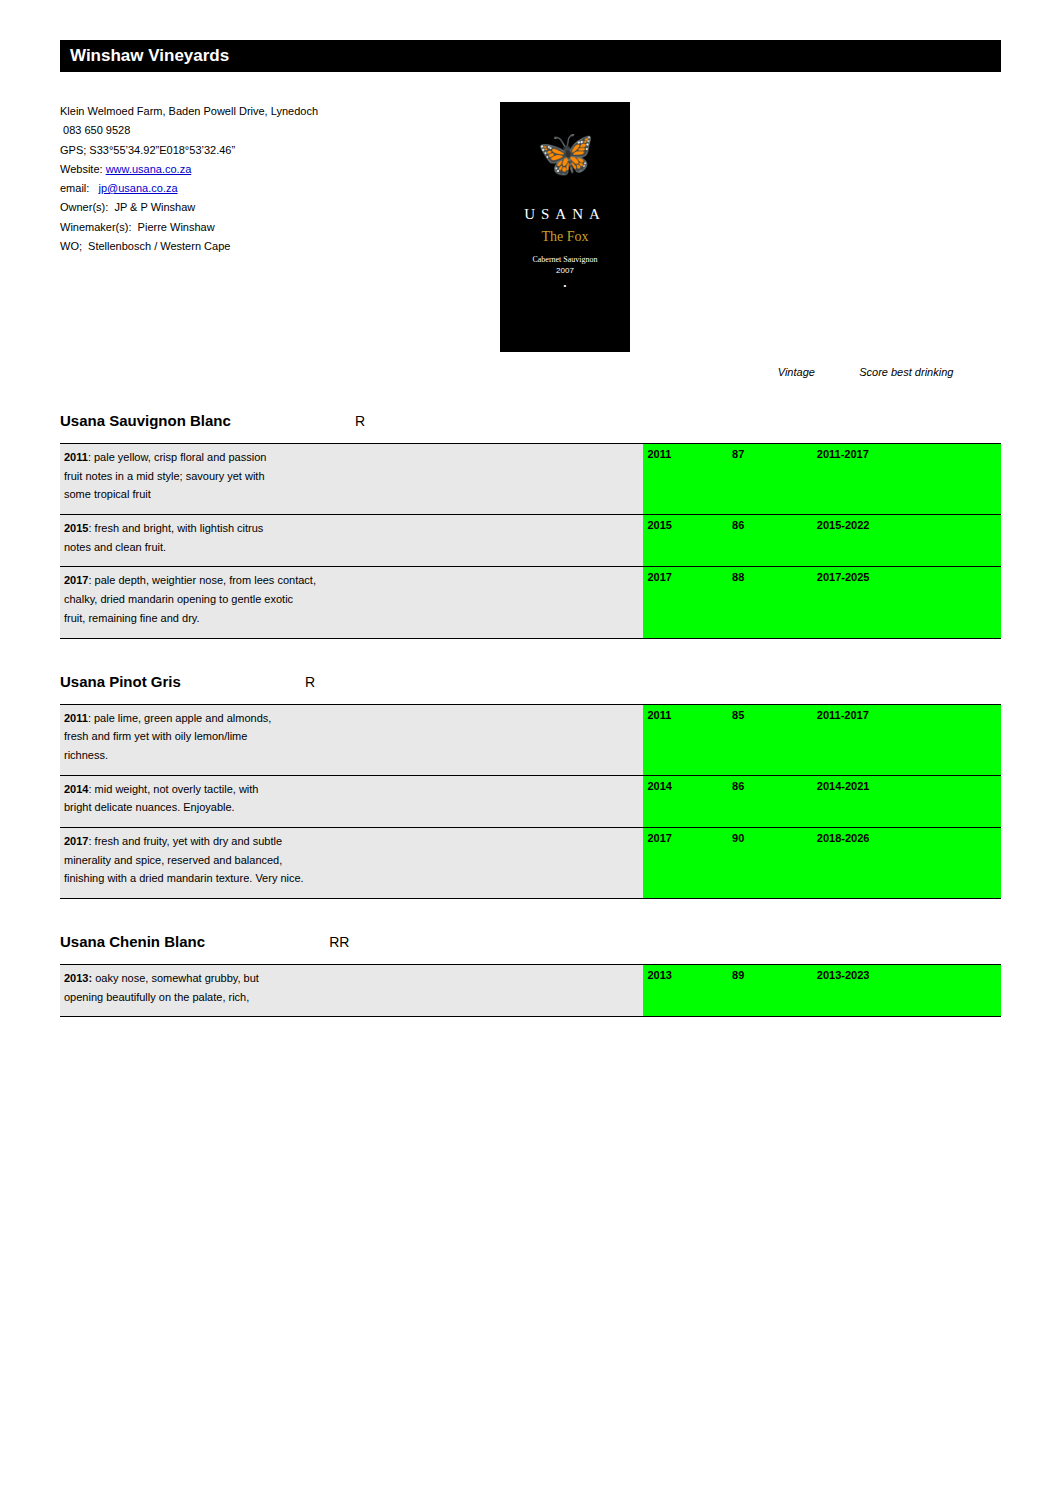Winshaw Vineyards
Klein Welmoed Farm, Baden Powell Drive, Lynedoch
083 650 9528
GPS; S33°55’34.92”E018°53’32.46”
Website: www.usana.co.za
email: jp@usana.co.za
Owner(s): JP & P Winshaw
Winemaker(s): Pierre Winshaw
WO; Stellenbosch / Western Cape
🦋
USANA
The Fox
Cabernet Sauvignon
2007
•
Vintage Score best drinking
Usana Sauvignon Blanc R
| 2011 : pale yellow, crisp floral and passion fruit notes in a mid style; savoury yet with some tropical fruit | 2011 | 87 | 2011-2017 |
| 2015 : fresh and bright, with lightish citrus notes and clean fruit. | 2015 | 86 | 2015-2022 |
| 2017 : pale depth, weightier nose, from lees contact, chalky, dried mandarin opening to gentle exotic fruit, remaining fine and dry. | 2017 | 88 | 2017-2025 |
Usana Pinot Gris R
| 2011 : pale lime, green apple and almonds, fresh and firm yet with oily lemon/lime richness. | 2011 | 85 | 2011-2017 |
| 2014 : mid weight, not overly tactile, with bright delicate nuances. Enjoyable. | 2014 | 86 | 2014-2021 |
| 2017 : fresh and fruity, yet with dry and subtle minerality and spice, reserved and balanced, finishing with a dried mandarin texture. Very nice. | 2017 | 90 | 2018-2026 |
Usana Chenin Blanc RR
| 2013: oaky nose, somewhat grubby, but opening beautifully on the palate, rich, | 2013 | 89 | 2013-2023 |